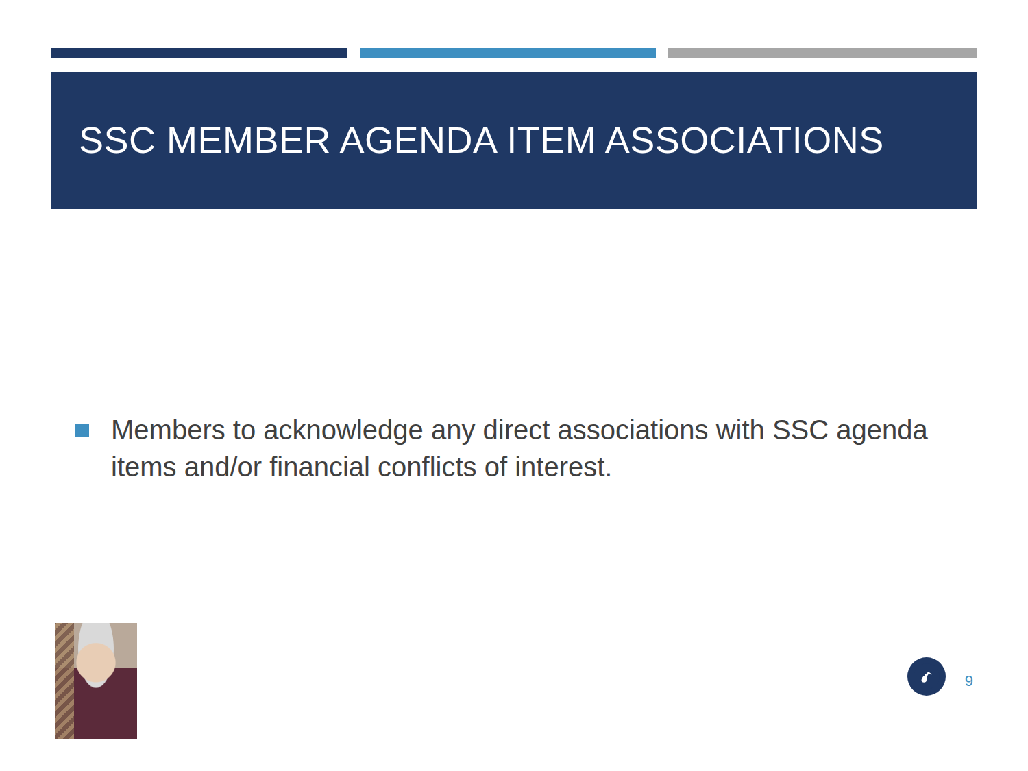SSC Member Agenda Item Associations
Members to acknowledge any direct associations with SSC agenda items and/or financial conflicts of interest.
9